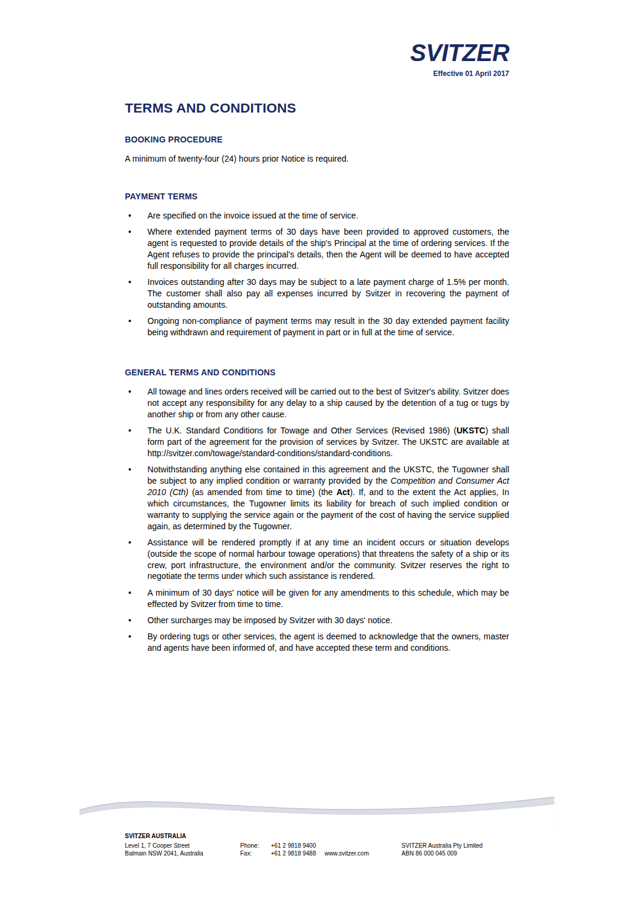SVITZER
Effective 01 April 2017
TERMS AND CONDITIONS
BOOKING PROCEDURE
A minimum of twenty-four (24) hours prior Notice is required.
PAYMENT TERMS
Are specified on the invoice issued at the time of service.
Where extended payment terms of 30 days have been provided to approved customers, the agent is requested to provide details of the ship's Principal at the time of ordering services. If the Agent refuses to provide the principal's details, then the Agent will be deemed to have accepted full responsibility for all charges incurred.
Invoices outstanding after 30 days may be subject to a late payment charge of 1.5% per month. The customer shall also pay all expenses incurred by Svitzer in recovering the payment of outstanding amounts.
Ongoing non-compliance of payment terms may result in the 30 day extended payment facility being withdrawn and requirement of payment in part or in full at the time of service.
GENERAL TERMS AND CONDITIONS
All towage and lines orders received will be carried out to the best of Svitzer's ability. Svitzer does not accept any responsibility for any delay to a ship caused by the detention of a tug or tugs by another ship or from any other cause.
The U.K. Standard Conditions for Towage and Other Services (Revised 1986) (UKSTC) shall form part of the agreement for the provision of services by Svitzer. The UKSTC are available at http://svitzer.com/towage/standard-conditions/standard-conditions.
Notwithstanding anything else contained in this agreement and the UKSTC, the Tugowner shall be subject to any implied condition or warranty provided by the Competition and Consumer Act 2010 (Cth) (as amended from time to time) (the Act). If, and to the extent the Act applies, In which circumstances, the Tugowner limits its liability for breach of such implied condition or warranty to supplying the service again or the payment of the cost of having the service supplied again, as determined by the Tugowner.
Assistance will be rendered promptly if at any time an incident occurs or situation develops (outside the scope of normal harbour towage operations) that threatens the safety of a ship or its crew, port infrastructure, the environment and/or the community. Svitzer reserves the right to negotiate the terms under which such assistance is rendered.
A minimum of 30 days' notice will be given for any amendments to this schedule, which may be effected by Svitzer from time to time.
Other surcharges may be imposed by Svitzer with 30 days' notice.
By ordering tugs or other services, the agent is deemed to acknowledge that the owners, master and agents have been informed of, and have accepted these term and conditions.
SVITZER AUSTRALIA
| Level 1, 7 Cooper Street | Phone: | +61 2 9818 9400 | | SVITZER Australia Pty Limited |
| Balmain NSW 2041, Australia | Fax: | +61 2 9818 9488 | www.svitzer.com | ABN 86 000 045 009 |